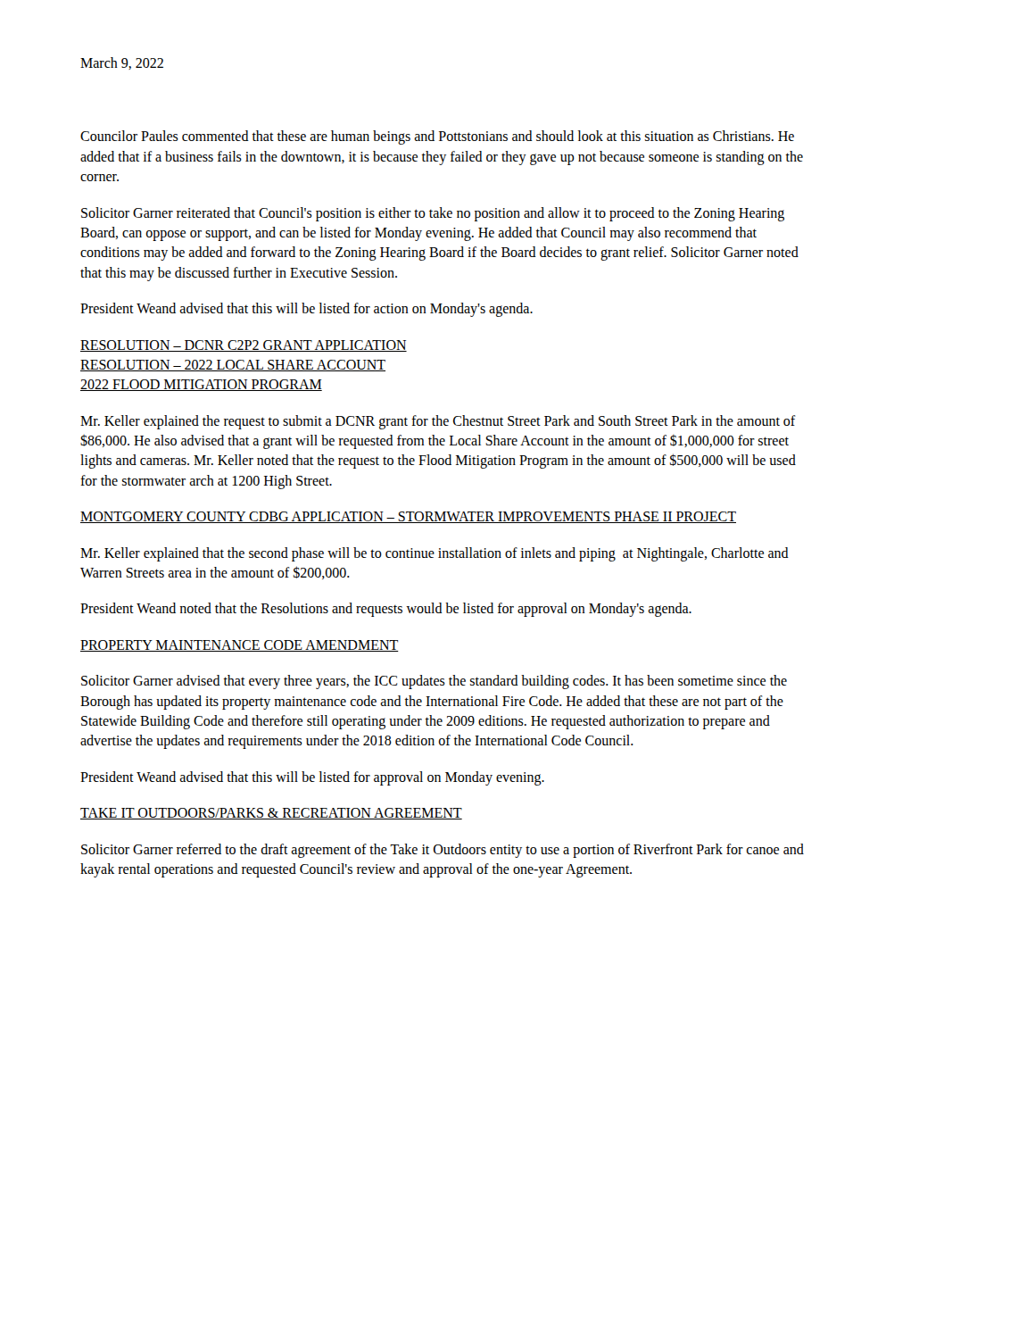March 9, 2022
Councilor Paules commented that these are human beings and Pottstonians and should look at this situation as Christians. He added that if a business fails in the downtown, it is because they failed or they gave up not because someone is standing on the corner.
Solicitor Garner reiterated that Council's position is either to take no position and allow it to proceed to the Zoning Hearing Board, can oppose or support, and can be listed for Monday evening. He added that Council may also recommend that conditions may be added and forward to the Zoning Hearing Board if the Board decides to grant relief. Solicitor Garner noted that this may be discussed further in Executive Session.
President Weand advised that this will be listed for action on Monday's agenda.
RESOLUTION – DCNR C2P2 GRANT APPLICATION
RESOLUTION – 2022 LOCAL SHARE ACCOUNT
2022 FLOOD MITIGATION PROGRAM
Mr. Keller explained the request to submit a DCNR grant for the Chestnut Street Park and South Street Park in the amount of $86,000. He also advised that a grant will be requested from the Local Share Account in the amount of $1,000,000 for street lights and cameras. Mr. Keller noted that the request to the Flood Mitigation Program in the amount of $500,000 will be used for the stormwater arch at 1200 High Street.
MONTGOMERY COUNTY CDBG APPLICATION – STORMWATER IMPROVEMENTS PHASE II PROJECT
Mr. Keller explained that the second phase will be to continue installation of inlets and piping at Nightingale, Charlotte and Warren Streets area in the amount of $200,000.
President Weand noted that the Resolutions and requests would be listed for approval on Monday's agenda.
PROPERTY MAINTENANCE CODE AMENDMENT
Solicitor Garner advised that every three years, the ICC updates the standard building codes. It has been sometime since the Borough has updated its property maintenance code and the International Fire Code. He added that these are not part of the Statewide Building Code and therefore still operating under the 2009 editions. He requested authorization to prepare and advertise the updates and requirements under the 2018 edition of the International Code Council.
President Weand advised that this will be listed for approval on Monday evening.
TAKE IT OUTDOORS/PARKS & RECREATION AGREEMENT
Solicitor Garner referred to the draft agreement of the Take it Outdoors entity to use a portion of Riverfront Park for canoe and kayak rental operations and requested Council's review and approval of the one-year Agreement.